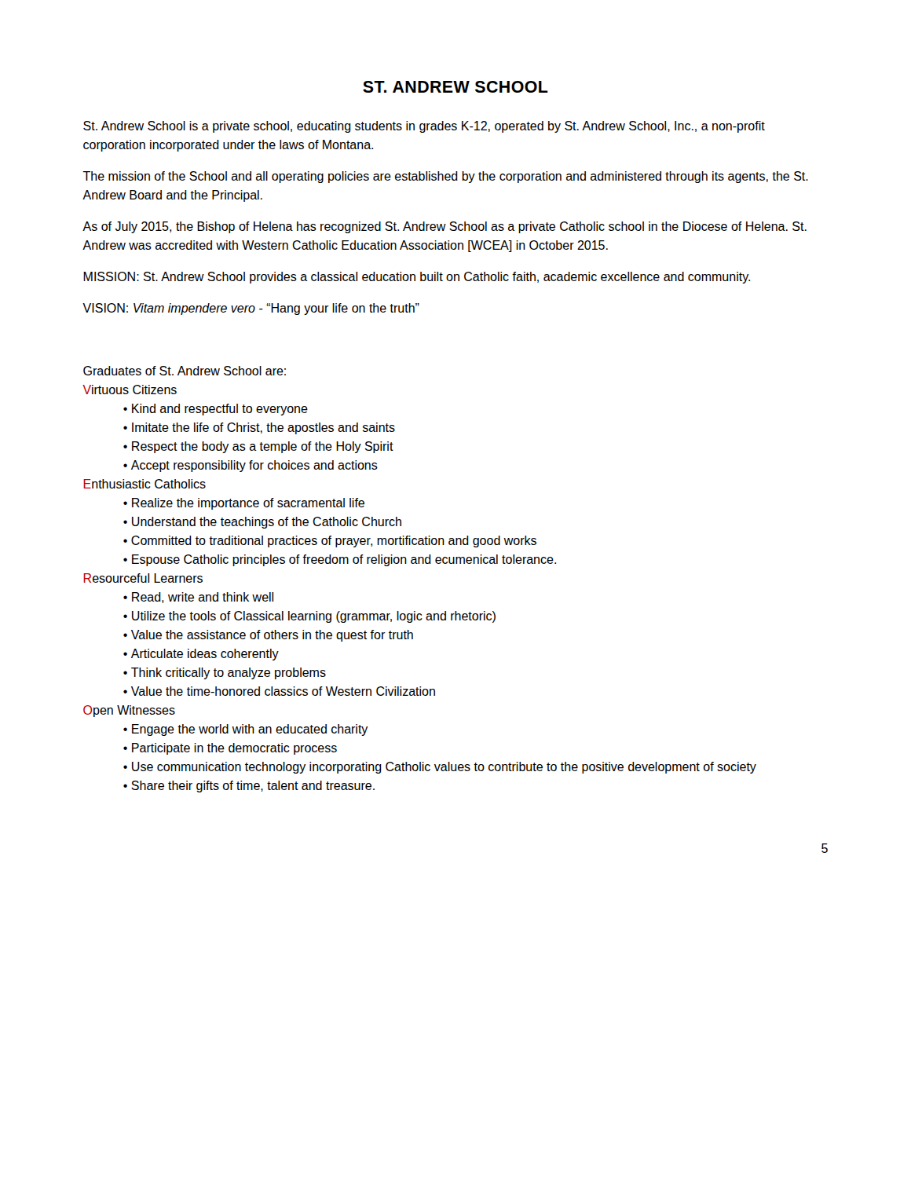ST. ANDREW SCHOOL
St. Andrew School is a private school, educating students in grades K-12, operated by St. Andrew School, Inc., a non-profit corporation incorporated under the laws of Montana.
The mission of the School and all operating policies are established by the corporation and administered through its agents, the St. Andrew Board and the Principal.
As of July 2015, the Bishop of Helena has recognized St. Andrew School as a private Catholic school in the Diocese of Helena. St. Andrew was accredited with Western Catholic Education Association [WCEA] in October 2015.
MISSION: St. Andrew School provides a classical education built on Catholic faith, academic excellence and community.
VISION: Vitam impendere vero - “Hang your life on the truth”
Graduates of St. Andrew School are:
Virtuous Citizens
Kind and respectful to everyone
Imitate the life of Christ, the apostles and saints
Respect the body as a temple of the Holy Spirit
Accept responsibility for choices and actions
Enthusiastic Catholics
Realize the importance of sacramental life
Understand the teachings of the Catholic Church
Committed to traditional practices of prayer, mortification and good works
Espouse Catholic principles of freedom of religion and ecumenical tolerance.
Resourceful Learners
Read, write and think well
Utilize the tools of Classical learning (grammar, logic and rhetoric)
Value the assistance of others in the quest for truth
Articulate ideas coherently
Think critically to analyze problems
Value the time-honored classics of Western Civilization
Open Witnesses
Engage the world with an educated charity
Participate in the democratic process
Use communication technology incorporating Catholic values to contribute to the positive development of society
Share their gifts of time, talent and treasure.
5